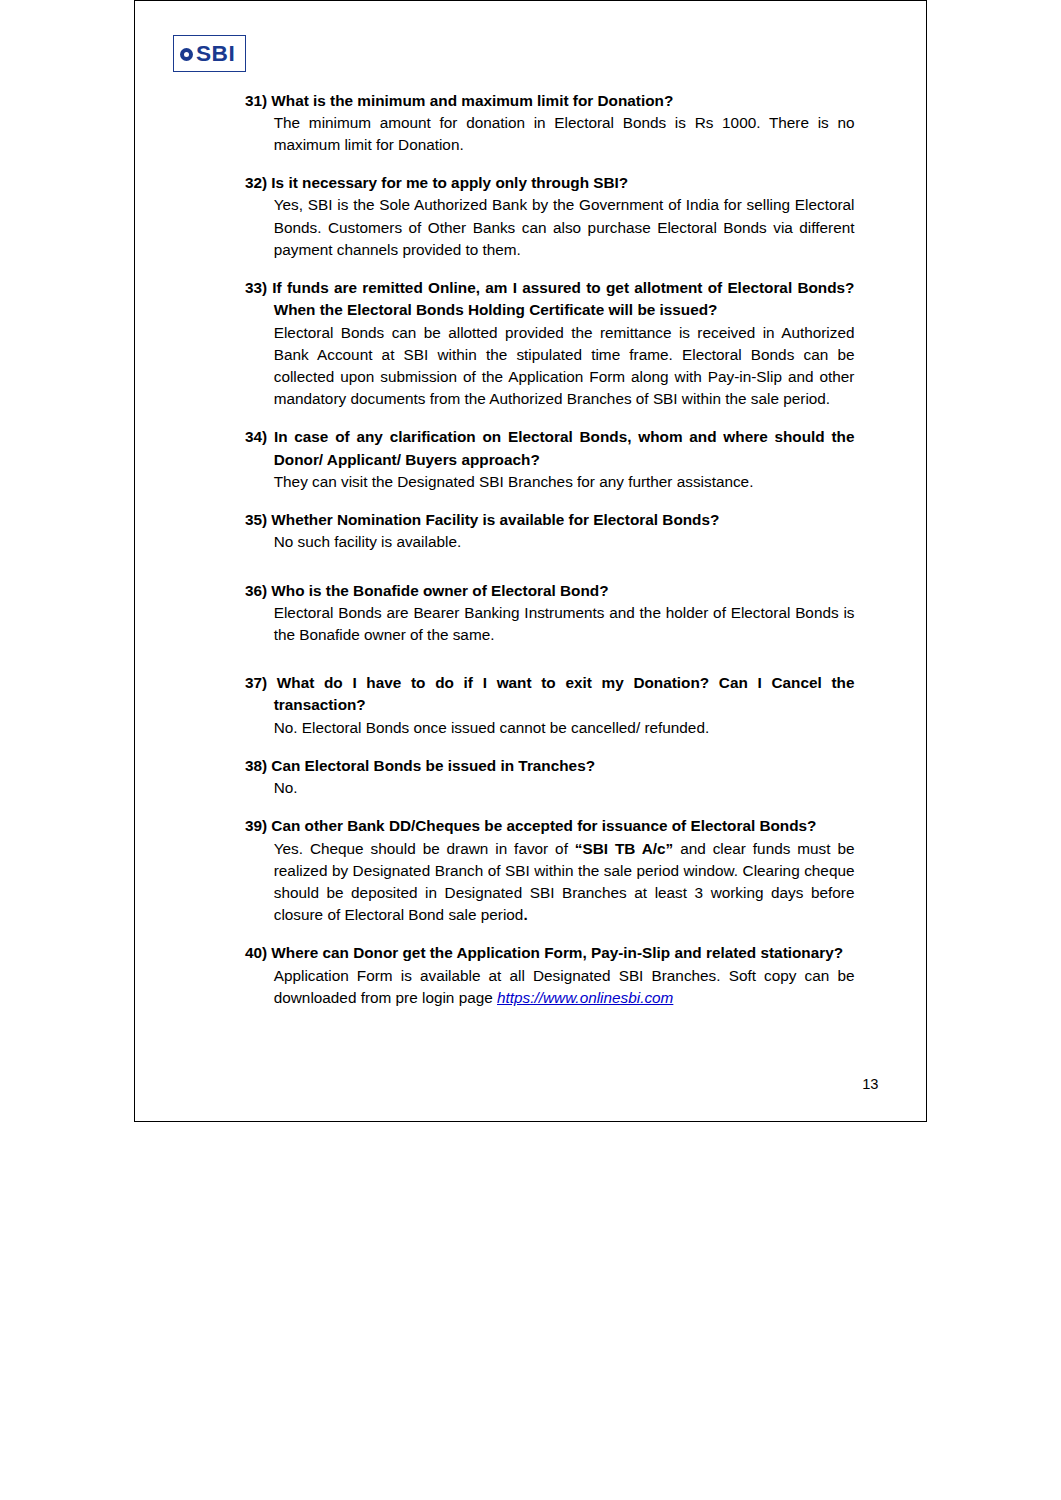SBI
31) What is the minimum and maximum limit for Donation?
The minimum amount for donation in Electoral Bonds is Rs 1000. There is no maximum limit for Donation.
32) Is it necessary for me to apply only through SBI?
Yes, SBI is the Sole Authorized Bank by the Government of India for selling Electoral Bonds. Customers of Other Banks can also purchase Electoral Bonds via different payment channels provided to them.
33) If funds are remitted Online, am I assured to get allotment of Electoral Bonds? When the Electoral Bonds Holding Certificate will be issued?
Electoral Bonds can be allotted provided the remittance is received in Authorized Bank Account at SBI within the stipulated time frame. Electoral Bonds can be collected upon submission of the Application Form along with Pay-in-Slip and other mandatory documents from the Authorized Branches of SBI within the sale period.
34) In case of any clarification on Electoral Bonds, whom and where should the Donor/ Applicant/ Buyers approach?
They can visit the Designated SBI Branches for any further assistance.
35) Whether Nomination Facility is available for Electoral Bonds?
No such facility is available.
36) Who is the Bonafide owner of Electoral Bond?
Electoral Bonds are Bearer Banking Instruments and the holder of Electoral Bonds is the Bonafide owner of the same.
37) What do I have to do if I want to exit my Donation? Can I Cancel the transaction?
No. Electoral Bonds once issued cannot be cancelled/ refunded.
38) Can Electoral Bonds be issued in Tranches?
No.
39) Can other Bank DD/Cheques be accepted for issuance of Electoral Bonds?
Yes. Cheque should be drawn in favor of “SBI TB A/c” and clear funds must be realized by Designated Branch of SBI within the sale period window. Clearing cheque should be deposited in Designated SBI Branches at least 3 working days before closure of Electoral Bond sale period.
40) Where can Donor get the Application Form, Pay-in-Slip and related stationary?
Application Form is available at all Designated SBI Branches. Soft copy can be downloaded from pre login page https://www.onlinesbi.com
13